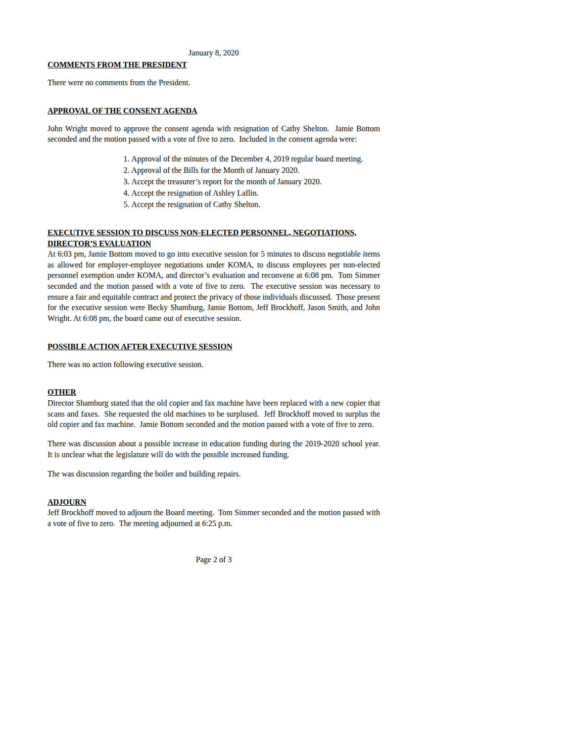January 8, 2020
Comments from the President
There were no comments from the President.
Approval of the Consent Agenda
John Wright moved to approve the consent agenda with resignation of Cathy Shelton. Jamie Bottom seconded and the motion passed with a vote of five to zero. Included in the consent agenda were:
Approval of the minutes of the December 4, 2019 regular board meeting.
Approval of the Bills for the Month of January 2020.
Accept the treasurer’s report for the month of January 2020.
Accept the resignation of Ashley Laflin.
Accept the resignation of Cathy Shelton.
Executive Session to Discuss Non-Elected Personnel, Negotiations, Director’s Evaluation
At 6:03 pm, Jamie Bottom moved to go into executive session for 5 minutes to discuss negotiable items as allowed for employer-employee negotiations under KOMA, to discuss employees per non-elected personnel exemption under KOMA, and director’s evaluation and reconvene at 6:08 pm. Tom Simmer seconded and the motion passed with a vote of five to zero. The executive session was necessary to ensure a fair and equitable contract and protect the privacy of those individuals discussed. Those present for the executive session were Becky Shamburg, Jamie Bottom, Jeff Brockhoff, Jason Smith, and John Wright. At 6:08 pm, the board came out of executive session.
Possible Action After Executive Session
There was no action following executive session.
Other
Director Shamburg stated that the old copier and fax machine have been replaced with a new copier that scans and faxes. She requested the old machines to be surplused. Jeff Brockhoff moved to surplus the old copier and fax machine. Jamie Bottom seconded and the motion passed with a vote of five to zero.
There was discussion about a possible increase in education funding during the 2019-2020 school year. It is unclear what the legislature will do with the possible increased funding.
The was discussion regarding the boiler and building repairs.
Adjourn
Jeff Brockhoff moved to adjourn the Board meeting. Tom Simmer seconded and the motion passed with a vote of five to zero. The meeting adjourned at 6:25 p.m.
Page 2 of 3